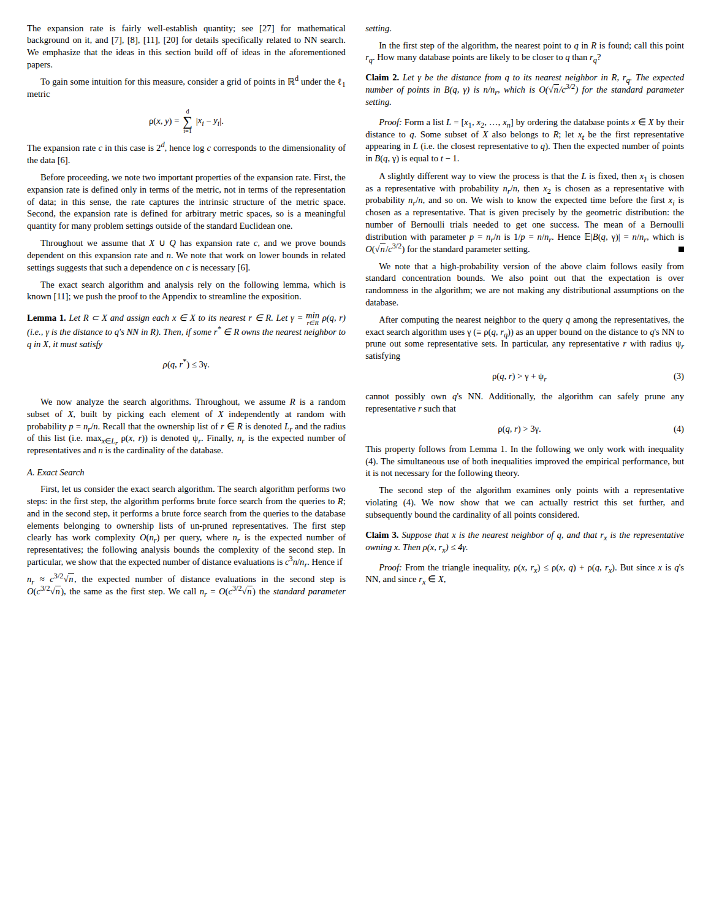The expansion rate is fairly well-establish quantity; see [27] for mathematical background on it, and [7], [8], [11], [20] for details specifically related to NN search. We emphasize that the ideas in this section build off of ideas in the aforementioned papers.
To gain some intuition for this measure, consider a grid of points in ℝd under the ℓ1 metric
ρ(x, y) = d∑i=1 |xi − yi|.
The expansion rate c in this case is 2d, hence log c corresponds to the dimensionality of the data [6].
Before proceeding, we note two important properties of the expansion rate. First, the expansion rate is defined only in terms of the metric, not in terms of the representation of data; in this sense, the rate captures the intrinsic structure of the metric space. Second, the expansion rate is defined for arbitrary metric spaces, so is a meaningful quantity for many problem settings outside of the standard Euclidean one.
Throughout we assume that X ∪ Q has expansion rate c, and we prove bounds dependent on this expansion rate and n. We note that work on lower bounds in related settings suggests that such a dependence on c is necessary [6].
The exact search algorithm and analysis rely on the following lemma, which is known [11]; we push the proof to the Appendix to streamline the exposition.
Lemma 1. Let R ⊂ X and assign each x ∈ X to its nearest r ∈ R. Let γ = min r∈R ρ(q, r) (i.e., γ is the distance to q's NN in R). Then, if some r* ∈ R owns the nearest neighbor to q in X, it must satisfy
ρ(q, r*) ≤ 3γ.
We now analyze the search algorithms. Throughout, we assume R is a random subset of X, built by picking each element of X independently at random with probability p = nr/n. Recall that the ownership list of r ∈ R is denoted Lr and the radius of this list (i.e. maxx∈Lr ρ(x, r)) is denoted ψr. Finally, nr is the expected number of representatives and n is the cardinality of the database.
A. Exact Search
First, let us consider the exact search algorithm. The search algorithm performs two steps: in the first step, the algorithm performs brute force search from the queries to R; and in the second step, it performs a brute force search from the queries to the database elements belonging to ownership lists of un-pruned representatives. The first step clearly has work complexity O(nr) per query, where nr is the expected number of representatives; the following analysis bounds the complexity of the second step. In particular, we show that the expected number of distance evaluations is c3n/nr. Hence if
nr ≈ c3/2√n, the expected number of distance evaluations in the second step is O(c3/2√n), the same as the first step. We call nr = O(c3/2√n) the standard parameter setting.
In the first step of the algorithm, the nearest point to q in R is found; call this point rq. How many database points are likely to be closer to q than rq?
Claim 2. Let γ be the distance from q to its nearest neighbor in R, rq. The expected number of points in B(q, γ) is n/nr, which is O(√n/c3/2) for the standard parameter setting.
Proof: Form a list L = [x1, x2, …, xn] by ordering the database points x ∈ X by their distance to q. Some subset of X also belongs to R; let xt be the first representative appearing in L (i.e. the closest representative to q). Then the expected number of points in B(q, γ) is equal to t − 1.
A slightly different way to view the process is that the L is fixed, then x1 is chosen as a representative with probability nr/n, then x2 is chosen as a representative with probability nr/n, and so on. We wish to know the expected time before the first xi is chosen as a representative. That is given precisely by the geometric distribution: the number of Bernoulli trials needed to get one success. The mean of a Bernoulli distribution with parameter p = nr/n is 1/p = n/nr. Hence 𝔼|B(q, γ)| = n/nr, which is O(√n/c3/2) for the standard parameter setting.
We note that a high-probability version of the above claim follows easily from standard concentration bounds. We also point out that the expectation is over randomness in the algorithm; we are not making any distributional assumptions on the database.
After computing the nearest neighbor to the query q among the representatives, the exact search algorithm uses γ (≡ ρ(q, rq)) as an upper bound on the distance to q's NN to prune out some representative sets. In particular, any representative r with radius ψr satisfying
ρ(q, r) > γ + ψr (3)
cannot possibly own q's NN. Additionally, the algorithm can safely prune any representative r such that
ρ(q, r) > 3γ. (4)
This property follows from Lemma 1. In the following we only work with inequality (4). The simultaneous use of both inequalities improved the empirical performance, but it is not necessary for the following theory.
The second step of the algorithm examines only points with a representative violating (4). We now show that we can actually restrict this set further, and subsequently bound the cardinality of all points considered.
Claim 3. Suppose that x is the nearest neighbor of q, and that rx is the representative owning x. Then ρ(x, rx) ≤ 4γ.
Proof: From the triangle inequality, ρ(x, rx) ≤ ρ(x, q) + ρ(q, rx). But since x is q's NN, and since rx ∈ X,